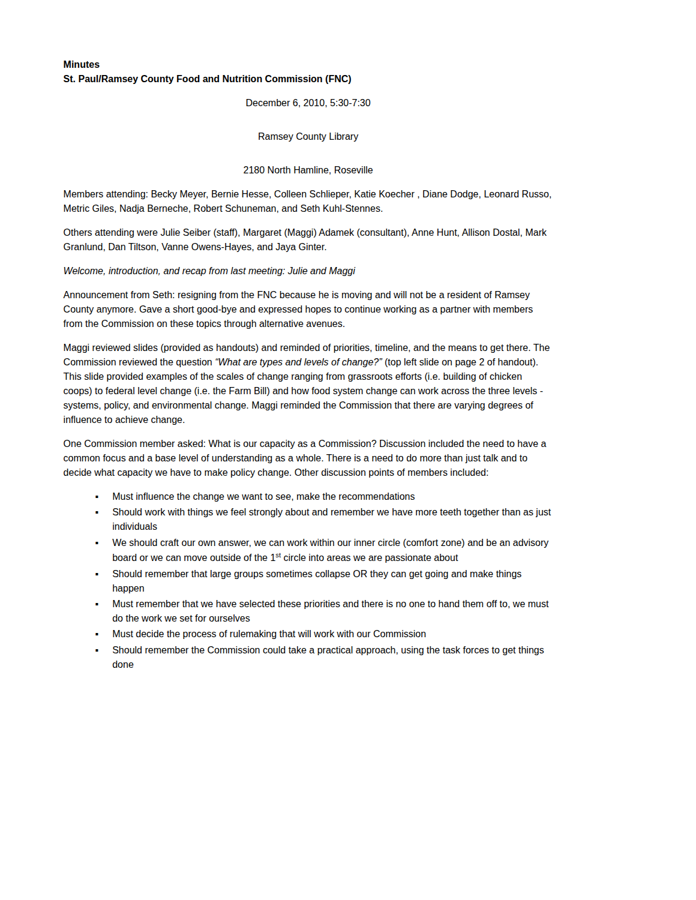Minutes
St. Paul/Ramsey County Food and Nutrition Commission (FNC)
December 6, 2010, 5:30-7:30
Ramsey County Library
2180 North Hamline, Roseville
Members attending: Becky Meyer, Bernie Hesse, Colleen Schlieper, Katie Koecher , Diane Dodge, Leonard Russo, Metric Giles, Nadja Berneche, Robert Schuneman, and Seth Kuhl-Stennes.
Others attending were Julie Seiber (staff), Margaret (Maggi) Adamek (consultant), Anne Hunt, Allison Dostal, Mark Granlund, Dan Tiltson, Vanne Owens-Hayes, and Jaya Ginter.
Welcome, introduction, and recap from last meeting: Julie and Maggi
Announcement from Seth: resigning from the FNC because he is moving and will not be a resident of Ramsey County anymore. Gave a short good-bye and expressed hopes to continue working as a partner with members from the Commission on these topics through alternative avenues.
Maggi reviewed slides (provided as handouts) and reminded of priorities, timeline, and the means to get there. The Commission reviewed the question “What are types and levels of change?” (top left slide on page 2 of handout). This slide provided examples of the scales of change ranging from grassroots efforts (i.e. building of chicken coops) to federal level change (i.e. the Farm Bill) and how food system change can work across the three levels - systems, policy, and environmental change. Maggi reminded the Commission that there are varying degrees of influence to achieve change.
One Commission member asked: What is our capacity as a Commission? Discussion included the need to have a common focus and a base level of understanding as a whole. There is a need to do more than just talk and to decide what capacity we have to make policy change. Other discussion points of members included:
Must influence the change we want to see, make the recommendations
Should work with things we feel strongly about and remember we have more teeth together than as just individuals
We should craft our own answer, we can work within our inner circle (comfort zone) and be an advisory board or we can move outside of the 1st circle into areas we are passionate about
Should remember that large groups sometimes collapse OR they can get going and make things happen
Must remember that we have selected these priorities and there is no one to hand them off to, we must do the work we set for ourselves
Must decide the process of rulemaking that will work with our Commission
Should remember the Commission could take a practical approach, using the task forces to get things done